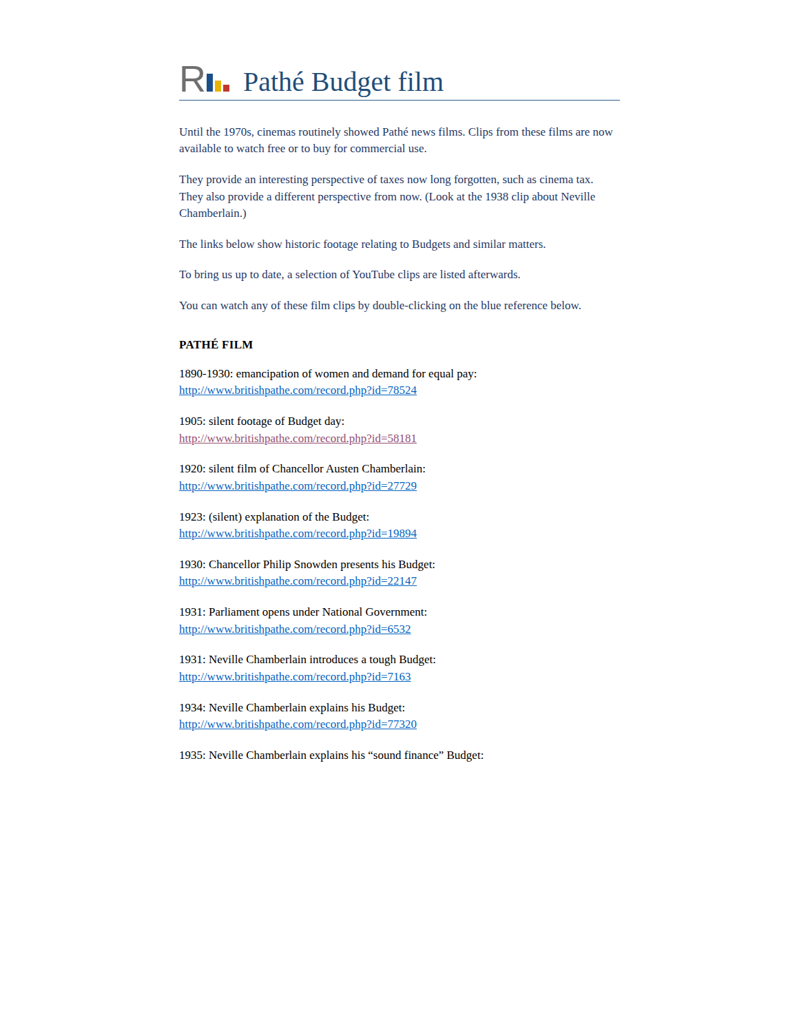R
Pathé Budget film
Until the 1970s, cinemas routinely showed Pathé news films. Clips from these films are now available to watch free or to buy for commercial use.
They provide an interesting perspective of taxes now long forgotten, such as cinema tax. They also provide a different perspective from now. (Look at the 1938 clip about Neville Chamberlain.)
The links below show historic footage relating to Budgets and similar matters.
To bring us up to date, a selection of YouTube clips are listed afterwards.
You can watch any of these film clips by double-clicking on the blue reference below.
PATHÉ FILM
1890-1930: emancipation of women and demand for equal pay: http://www.britishpathe.com/record.php?id=78524
1905: silent footage of Budget day: http://www.britishpathe.com/record.php?id=58181
1920: silent film of Chancellor Austen Chamberlain: http://www.britishpathe.com/record.php?id=27729
1923: (silent) explanation of the Budget: http://www.britishpathe.com/record.php?id=19894
1930: Chancellor Philip Snowden presents his Budget: http://www.britishpathe.com/record.php?id=22147
1931: Parliament opens under National Government: http://www.britishpathe.com/record.php?id=6532
1931: Neville Chamberlain introduces a tough Budget: http://www.britishpathe.com/record.php?id=7163
1934: Neville Chamberlain explains his Budget: http://www.britishpathe.com/record.php?id=77320
1935: Neville Chamberlain explains his “sound finance” Budget: